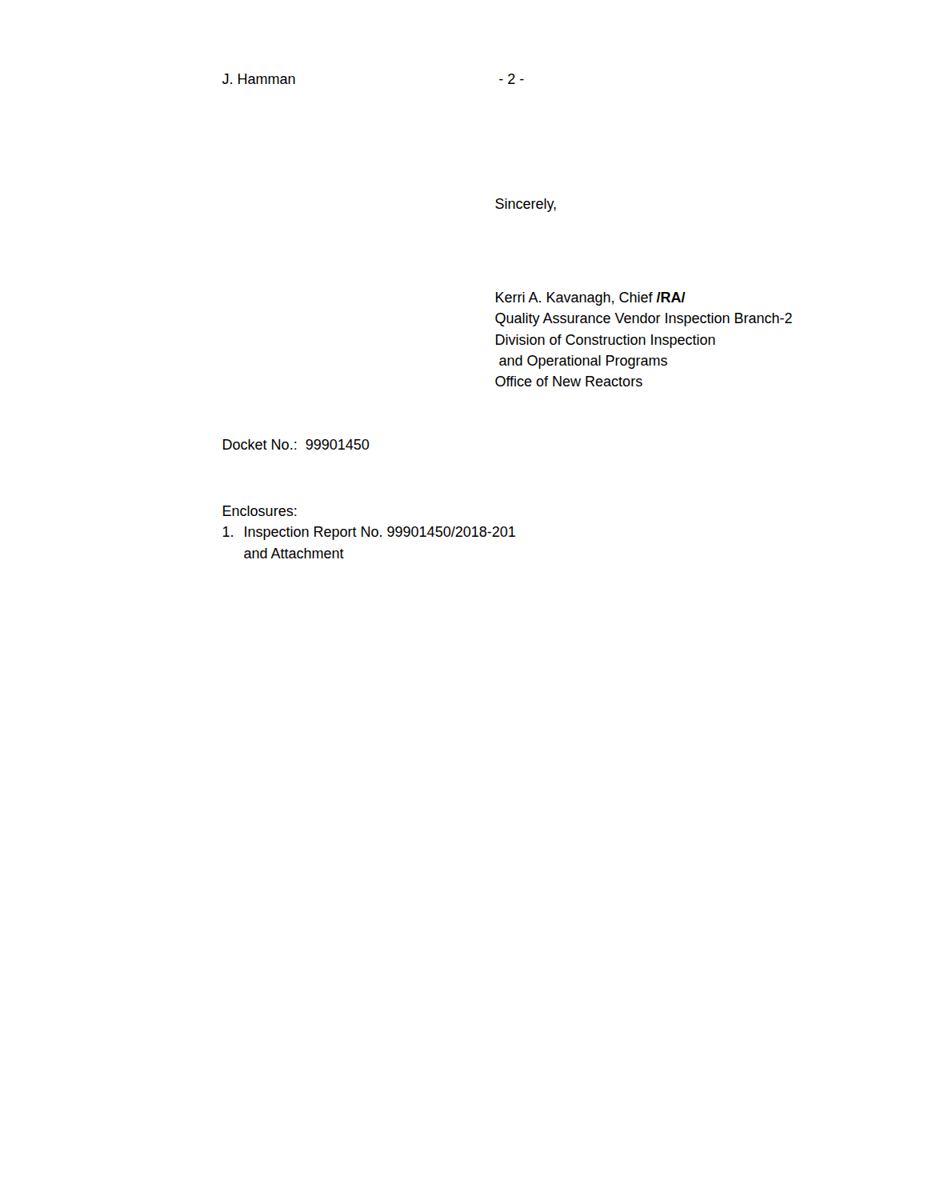J. Hamman
- 2 -
Sincerely,
Kerri A. Kavanagh, Chief /RA/
Quality Assurance Vendor Inspection Branch-2
Division of Construction Inspection
and Operational Programs
Office of New Reactors
Docket No.: 99901450
Enclosures:
1.
Inspection Report No. 99901450/2018-201
and Attachment